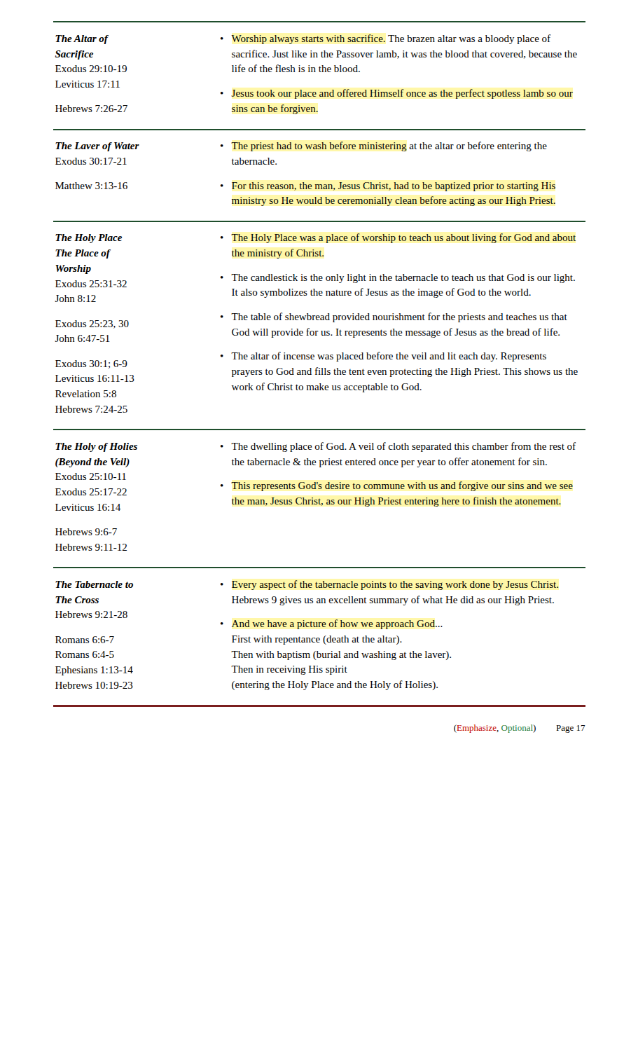| The Altar of Sacrifice Exodus 29:10-19 Leviticus 17:11 Hebrews 7:26-27 | Worship always starts with sacrifice. The brazen altar was a bloody place of sacrifice. Just like in the Passover lamb, it was the blood that covered, because the life of the flesh is in the blood. Jesus took our place and offered Himself once as the perfect spotless lamb so our sins can be forgiven. |
| The Laver of Water Exodus 30:17-21 Matthew 3:13-16 | The priest had to wash before ministering at the altar or before entering the tabernacle. For this reason, the man, Jesus Christ, had to be baptized prior to starting His ministry so He would be ceremonially clean before acting as our High Priest. |
| The Holy Place The Place of Worship Exodus 25:31-32 John 8:12 Exodus 25:23, 30 John 6:47-51 Exodus 30:1; 6-9 Leviticus 16:11-13 Revelation 5:8 Hebrews 7:24-25 | The Holy Place was a place of worship to teach us about living for God and about the ministry of Christ. The candlestick is the only light in the tabernacle to teach us that God is our light. It also symbolizes the nature of Jesus as the image of God to the world. The table of shewbread provided nourishment for the priests and teaches us that God will provide for us. It represents the message of Jesus as the bread of life. The altar of incense was placed before the veil and lit each day. Represents prayers to God and fills the tent even protecting the High Priest. This shows us the work of Christ to make us acceptable to God. |
| The Holy of Holies (Beyond the Veil) Exodus 25:10-11 Exodus 25:17-22 Leviticus 16:14 Hebrews 9:6-7 Hebrews 9:11-12 | The dwelling place of God. A veil of cloth separated this chamber from the rest of the tabernacle & the priest entered once per year to offer atonement for sin. This represents God's desire to commune with us and forgive our sins and we see the man, Jesus Christ, as our High Priest entering here to finish the atonement. |
| The Tabernacle to The Cross Hebrews 9:21-28 Romans 6:6-7 Romans 6:4-5 Ephesians 1:13-14 Hebrews 10:19-23 | Every aspect of the tabernacle points to the saving work done by Jesus Christ. Hebrews 9 gives us an excellent summary of what He did as our High Priest. And we have a picture of how we approach God ... First with repentance (death at the altar). Then with baptism (burial and washing at the laver). Then in receiving His spirit (entering the Holy Place and the Holy of Holies). |
(Emphasize, Optional)Page 17